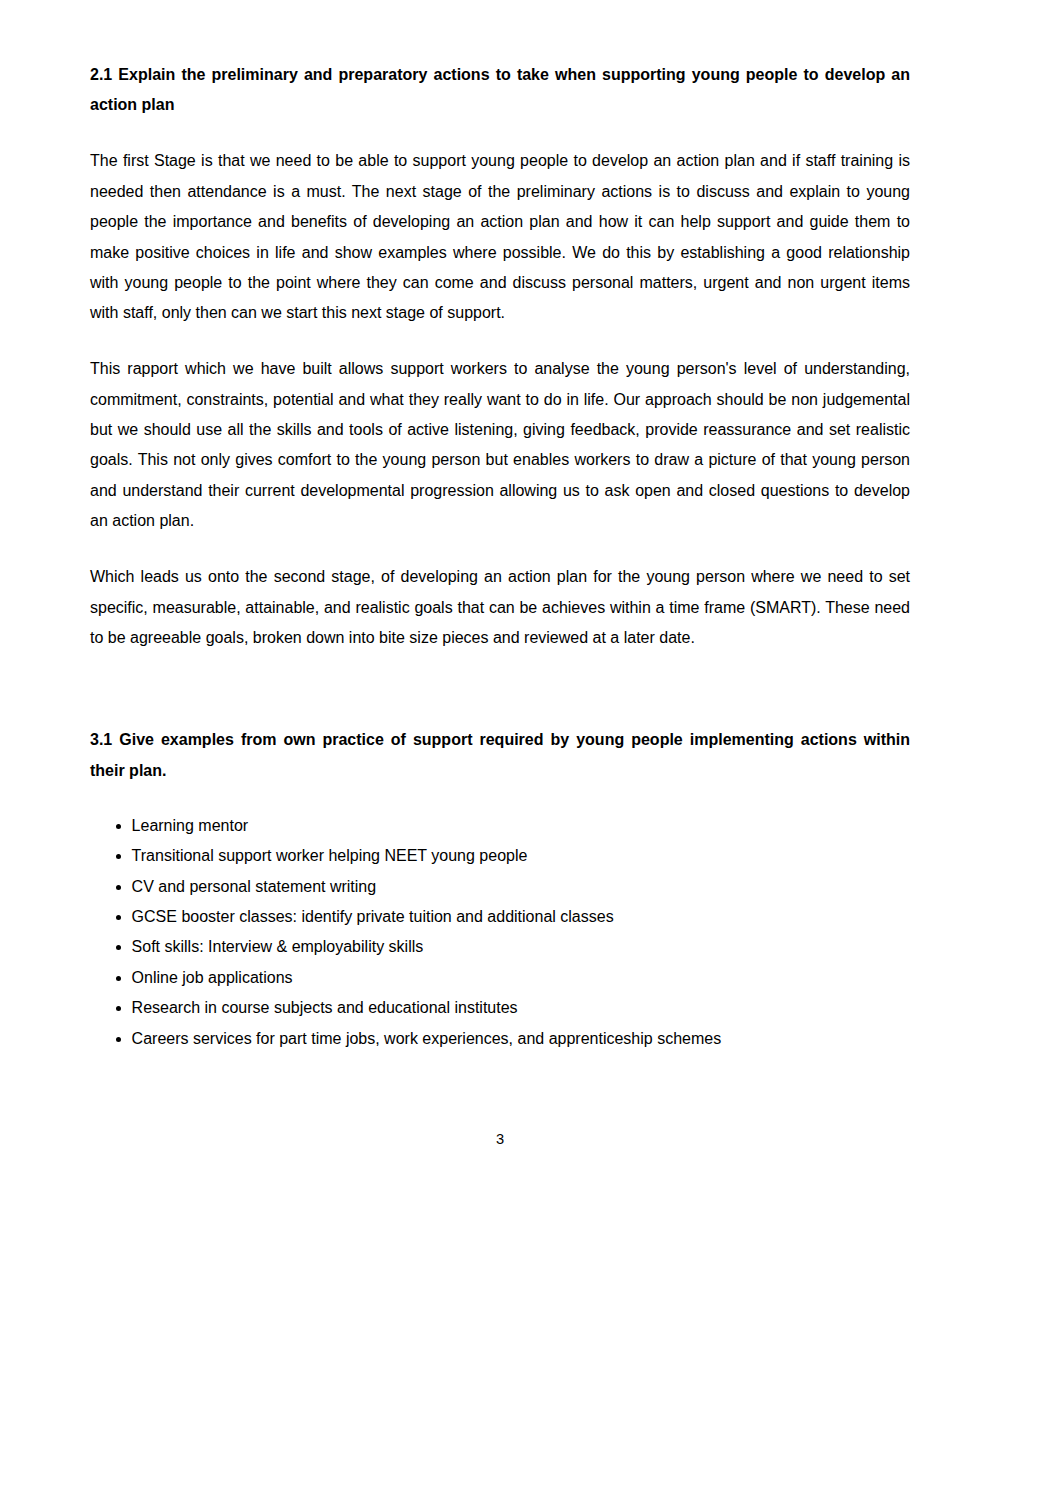2.1 Explain the preliminary and preparatory actions to take when supporting young people to develop an action plan
The first Stage is that we need to be able to support young people to develop an action plan and if staff training is needed then attendance is a must. The next stage of the preliminary actions is to discuss and explain to young people the importance and benefits of developing an action plan and how it can help support and guide them to make positive choices in life and show examples where possible. We do this by establishing a good relationship with young people to the point where they can come and discuss personal matters, urgent and non urgent items with staff, only then can we start this next stage of support.
This rapport which we have built allows support workers to analyse the young person's level of understanding, commitment, constraints, potential and what they really want to do in life. Our approach should be non judgemental but we should use all the skills and tools of active listening, giving feedback, provide reassurance and set realistic goals. This not only gives comfort to the young person but enables workers to draw a picture of that young person and understand their current developmental progression allowing us to ask open and closed questions to develop an action plan.
Which leads us onto the second stage, of developing an action plan for the young person where we need to set specific, measurable, attainable, and realistic goals that can be achieves within a time frame (SMART). These need to be agreeable goals, broken down into bite size pieces and reviewed at a later date.
3.1 Give examples from own practice of support required by young people implementing actions within their plan.
Learning mentor
Transitional support worker helping NEET young people
CV and personal statement writing
GCSE booster classes: identify private tuition and additional classes
Soft skills: Interview & employability skills
Online job applications
Research in course subjects and educational institutes
Careers services for part time jobs, work experiences, and apprenticeship schemes
3